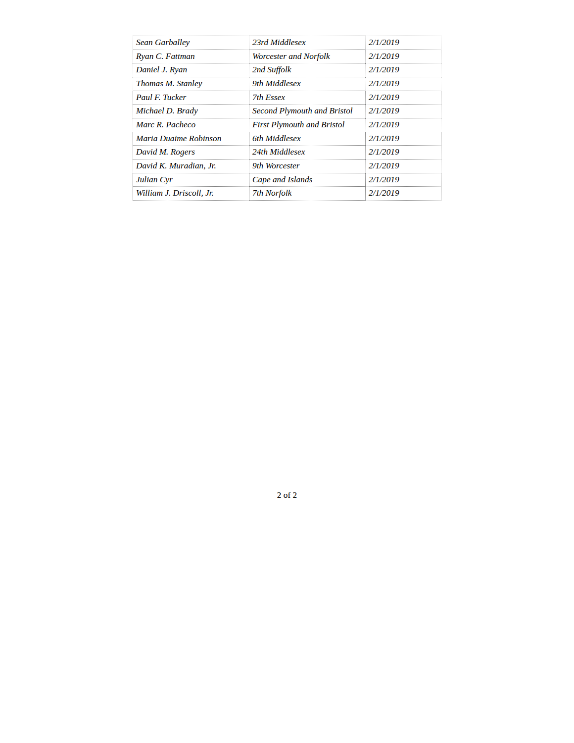| Sean Garballey | 23rd Middlesex | 2/1/2019 |
| Ryan C. Fattman | Worcester and Norfolk | 2/1/2019 |
| Daniel J. Ryan | 2nd Suffolk | 2/1/2019 |
| Thomas M. Stanley | 9th Middlesex | 2/1/2019 |
| Paul F. Tucker | 7th Essex | 2/1/2019 |
| Michael D. Brady | Second Plymouth and Bristol | 2/1/2019 |
| Marc R. Pacheco | First Plymouth and Bristol | 2/1/2019 |
| Maria Duaime Robinson | 6th Middlesex | 2/1/2019 |
| David M. Rogers | 24th Middlesex | 2/1/2019 |
| David K. Muradian, Jr. | 9th Worcester | 2/1/2019 |
| Julian Cyr | Cape and Islands | 2/1/2019 |
| William J. Driscoll, Jr. | 7th Norfolk | 2/1/2019 |
2 of 2